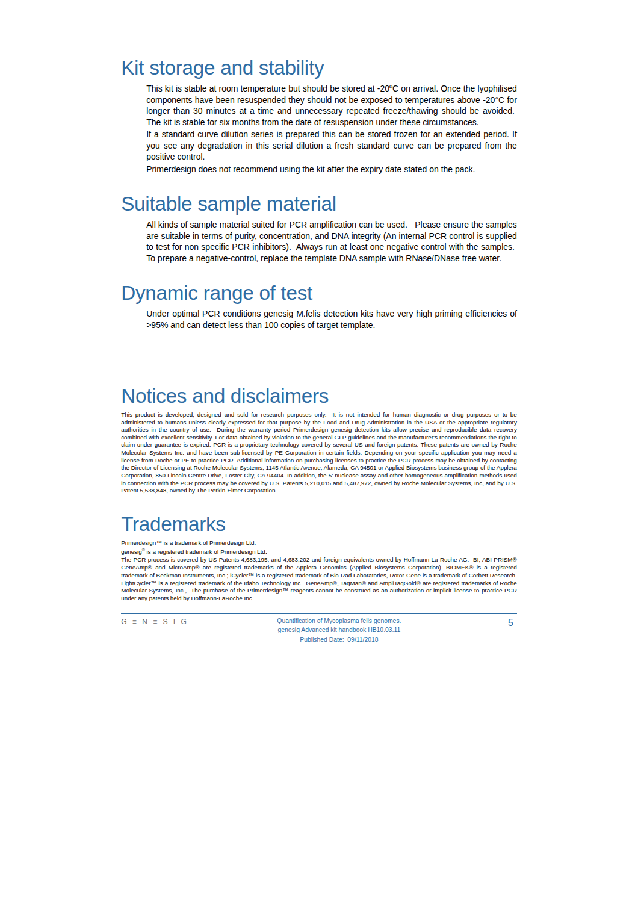Kit storage and stability
This kit is stable at room temperature but should be stored at -20ºC on arrival. Once the lyophilised components have been resuspended they should not be exposed to temperatures above -20°C for longer than 30 minutes at a time and unnecessary repeated freeze/thawing should be avoided. The kit is stable for six months from the date of resuspension under these circumstances.
If a standard curve dilution series is prepared this can be stored frozen for an extended period. If you see any degradation in this serial dilution a fresh standard curve can be prepared from the positive control.
Primerdesign does not recommend using the kit after the expiry date stated on the pack.
Suitable sample material
All kinds of sample material suited for PCR amplification can be used. Please ensure the samples are suitable in terms of purity, concentration, and DNA integrity (An internal PCR control is supplied to test for non specific PCR inhibitors). Always run at least one negative control with the samples. To prepare a negative-control, replace the template DNA sample with RNase/DNase free water.
Dynamic range of test
Under optimal PCR conditions genesig M.felis detection kits have very high priming efficiencies of >95% and can detect less than 100 copies of target template.
Notices and disclaimers
This product is developed, designed and sold for research purposes only. It is not intended for human diagnostic or drug purposes or to be administered to humans unless clearly expressed for that purpose by the Food and Drug Administration in the USA or the appropriate regulatory authorities in the country of use. During the warranty period Primerdesign genesig detection kits allow precise and reproducible data recovery combined with excellent sensitivity. For data obtained by violation to the general GLP guidelines and the manufacturer's recommendations the right to claim under guarantee is expired. PCR is a proprietary technology covered by several US and foreign patents. These patents are owned by Roche Molecular Systems Inc. and have been sub-licensed by PE Corporation in certain fields. Depending on your specific application you may need a license from Roche or PE to practice PCR. Additional information on purchasing licenses to practice the PCR process may be obtained by contacting the Director of Licensing at Roche Molecular Systems, 1145 Atlantic Avenue, Alameda, CA 94501 or Applied Biosystems business group of the Applera Corporation, 850 Lincoln Centre Drive, Foster City, CA 94404. In addition, the 5' nuclease assay and other homogeneous amplification methods used in connection with the PCR process may be covered by U.S. Patents 5,210,015 and 5,487,972, owned by Roche Molecular Systems, Inc, and by U.S. Patent 5,538,848, owned by The Perkin-Elmer Corporation.
Trademarks
Primerdesign™ is a trademark of Primerdesign Ltd.
genesig® is a registered trademark of Primerdesign Ltd.
The PCR process is covered by US Patents 4,683,195, and 4,683,202 and foreign equivalents owned by Hoffmann-La Roche AG. BI, ABI PRISM® GeneAmp® and MicroAmp® are registered trademarks of the Applera Genomics (Applied Biosystems Corporation). BIOMEK® is a registered trademark of Beckman Instruments, Inc.; iCycler™ is a registered trademark of Bio-Rad Laboratories, Rotor-Gene is a trademark of Corbett Research. LightCycler™ is a registered trademark of the Idaho Technology Inc. GeneAmp®, TaqMan® and AmpliTaqGold® are registered trademarks of Roche Molecular Systems, Inc., The purchase of the Primerdesign™ reagents cannot be construed as an authorization or implicit license to practice PCR under any patents held by Hoffmann-LaRoche Inc.
G ≡ N ≡ S I G
Quantification of Mycoplasma felis genomes.
genesig Advanced kit handbook HB10.03.11
Published Date: 09/11/2018
5